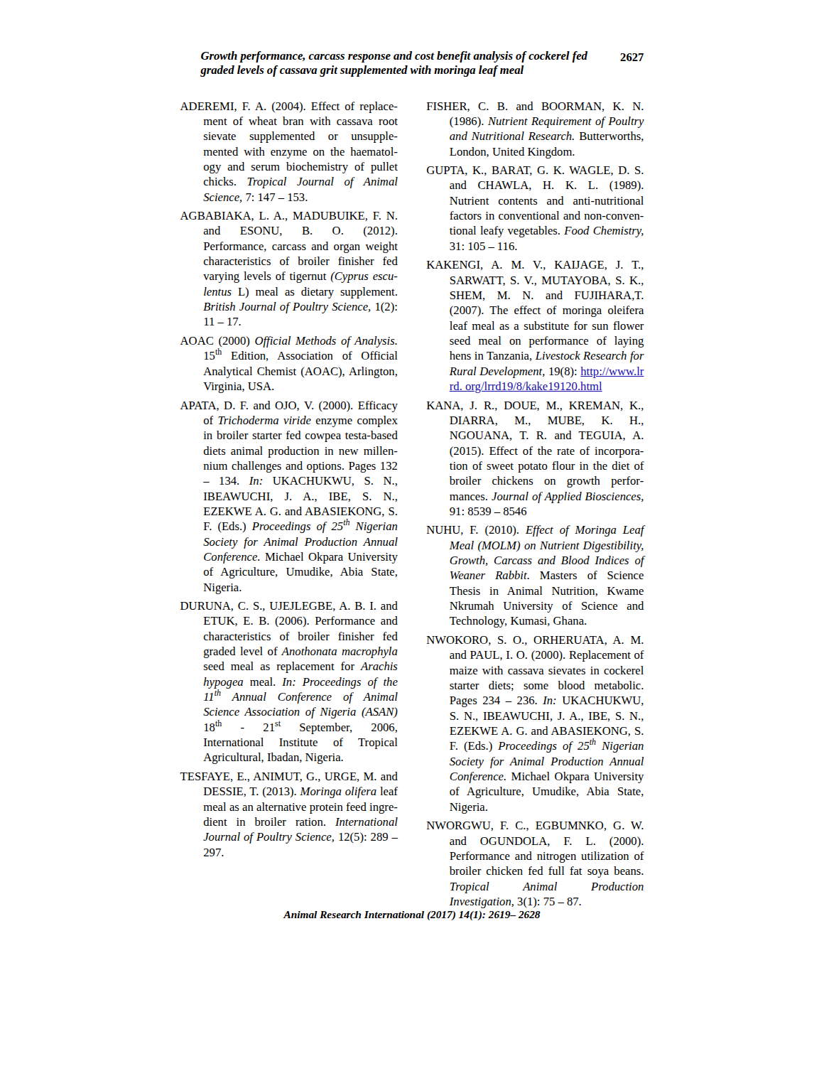Growth performance, carcass response and cost benefit analysis of cockerel fed graded levels of cassava grit supplemented with moringa leaf meal
2627
ADEREMI, F. A. (2004). Effect of replacement of wheat bran with cassava root sievate supplemented or unsupplemented with enzyme on the haematology and serum biochemistry of pullet chicks. Tropical Journal of Animal Science, 7: 147 – 153.
AGBABIAKA, L. A., MADUBUIKE, F. N. and ESONU, B. O. (2012). Performance, carcass and organ weight characteristics of broiler finisher fed varying levels of tigernut (Cyprus esculentus L) meal as dietary supplement. British Journal of Poultry Science, 1(2): 11 – 17.
AOAC (2000) Official Methods of Analysis. 15th Edition, Association of Official Analytical Chemist (AOAC), Arlington, Virginia, USA.
APATA, D. F. and OJO, V. (2000). Efficacy of Trichoderma viride enzyme complex in broiler starter fed cowpea testa-based diets animal production in new millennium challenges and options. Pages 132 – 134. In: UKACHUKWU, S. N., IBEAWUCHI, J. A., IBE, S. N., EZEKWE A. G. and ABASIEKONG, S. F. (Eds.) Proceedings of 25th Nigerian Society for Animal Production Annual Conference. Michael Okpara University of Agriculture, Umudike, Abia State, Nigeria.
DURUNA, C. S., UJEJLEGBE, A. B. I. and ETUK, E. B. (2006). Performance and characteristics of broiler finisher fed graded level of Anothonata macrophyla seed meal as replacement for Arachis hypogea meal. In: Proceedings of the 11th Annual Conference of Animal Science Association of Nigeria (ASAN) 18th - 21st September, 2006, International Institute of Tropical Agricultural, Ibadan, Nigeria.
TESFAYE, E., ANIMUT, G., URGE, M. and DESSIE, T. (2013). Moringa olifera leaf meal as an alternative protein feed ingredient in broiler ration. International Journal of Poultry Science, 12(5): 289 – 297.
FISHER, C. B. and BOORMAN, K. N. (1986). Nutrient Requirement of Poultry and Nutritional Research. Butterworths, London, United Kingdom.
GUPTA, K., BARAT, G. K. WAGLE, D. S. and CHAWLA, H. K. L. (1989). Nutrient contents and anti-nutritional factors in conventional and non-conventional leafy vegetables. Food Chemistry, 31: 105 – 116.
KAKENGI, A. M. V., KAIJAGE, J. T., SARWATT, S. V., MUTAYOBA, S. K., SHEM, M. N. and FUJIHARA,T. (2007). The effect of moringa oleifera leaf meal as a substitute for sun flower seed meal on performance of laying hens in Tanzania, Livestock Research for Rural Development, 19(8): http://www.lrrd. org/lrrd19/8/kake19120.html
KANA, J. R., DOUE, M., KREMAN, K., DIARRA, M., MUBE, K. H., NGOUANA, T. R. and TEGUIA, A. (2015). Effect of the rate of incorporation of sweet potato flour in the diet of broiler chickens on growth performances. Journal of Applied Biosciences, 91: 8539 – 8546
NUHU, F. (2010). Effect of Moringa Leaf Meal (MOLM) on Nutrient Digestibility, Growth, Carcass and Blood Indices of Weaner Rabbit. Masters of Science Thesis in Animal Nutrition, Kwame Nkrumah University of Science and Technology, Kumasi, Ghana.
NWOKORO, S. O., ORHERUATA, A. M. and PAUL, I. O. (2000). Replacement of maize with cassava sievates in cockerel starter diets; some blood metabolic. Pages 234 – 236. In: UKACHUKWU, S. N., IBEAWUCHI, J. A., IBE, S. N., EZEKWE A. G. and ABASIEKONG, S. F. (Eds.) Proceedings of 25th Nigerian Society for Animal Production Annual Conference. Michael Okpara University of Agriculture, Umudike, Abia State, Nigeria.
NWORGWU, F. C., EGBUMNKO, G. W. and OGUNDOLA, F. L. (2000). Performance and nitrogen utilization of broiler chicken fed full fat soya beans. Tropical Animal Production Investigation, 3(1): 75 – 87.
Animal Research International (2017) 14(1): 2619– 2628